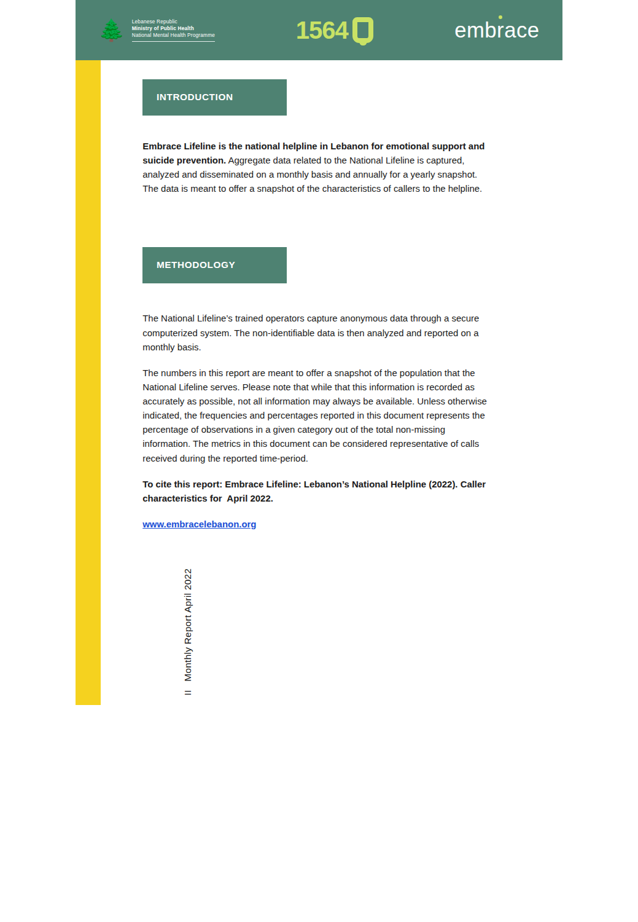🌲
Lebanese Republic
Ministry of Public Health National Mental Health Programme
1564
embrace
NATIONAL LIFELINE II Monthly Report April 2022
INTRODUCTION
Embrace Lifeline is the national helpline in Lebanon for emotional support and suicide prevention. Aggregate data related to the National Lifeline is captured, analyzed and disseminated on a monthly basis and annually for a yearly snapshot. The data is meant to offer a snapshot of the characteristics of callers to the helpline.
METHODOLOGY
The National Lifeline’s trained operators capture anonymous data through a secure computerized system. The non-identifiable data is then analyzed and reported on a monthly basis.
The numbers in this report are meant to offer a snapshot of the population that the National Lifeline serves. Please note that while that this information is recorded as accurately as possible, not all information may always be available. Unless otherwise indicated, the frequencies and percentages reported in this document represents the percentage of observations in a given category out of the total non-missing information. The metrics in this document can be considered representative of calls received during the reported time-period.
To cite this report: Embrace Lifeline: Lebanon’s National Helpline (2022). Caller characteristics for April 2022.
www.embracelebanon.org